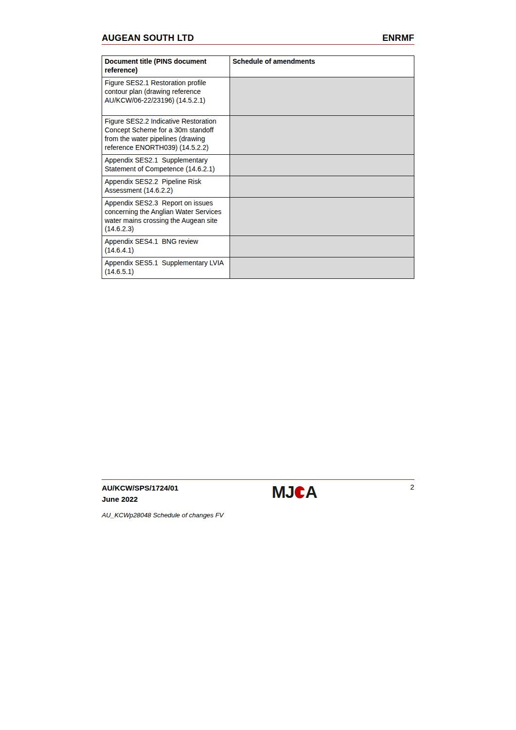AUGEAN SOUTH LTD ENRMF
| Document title (PINS document reference) | Schedule of amendments |
| --- | --- |
| Figure SES2.1 Restoration profile contour plan (drawing reference AU/KCW/06-22/23196) (14.5.2.1) | |
| Figure SES2.2 Indicative Restoration Concept Scheme for a 30m standoff from the water pipelines (drawing reference ENORTH039) (14.5.2.2) | |
| Appendix SES2.1 Supplementary Statement of Competence (14.6.2.1) | |
| Appendix SES2.2 Pipeline Risk Assessment (14.6.2.2) | |
| Appendix SES2.3 Report on issues concerning the Anglian Water Services water mains crossing the Augean site (14.6.2.3) | |
| Appendix SES4.1 BNG review (14.6.4.1) | |
| Appendix SES5.1 Supplementary LVIA (14.6.5.1) | |
AU/KCW/SPS/1724/01
June 2022
MJ A
2
AU_KCWp28048 Schedule of changes FV